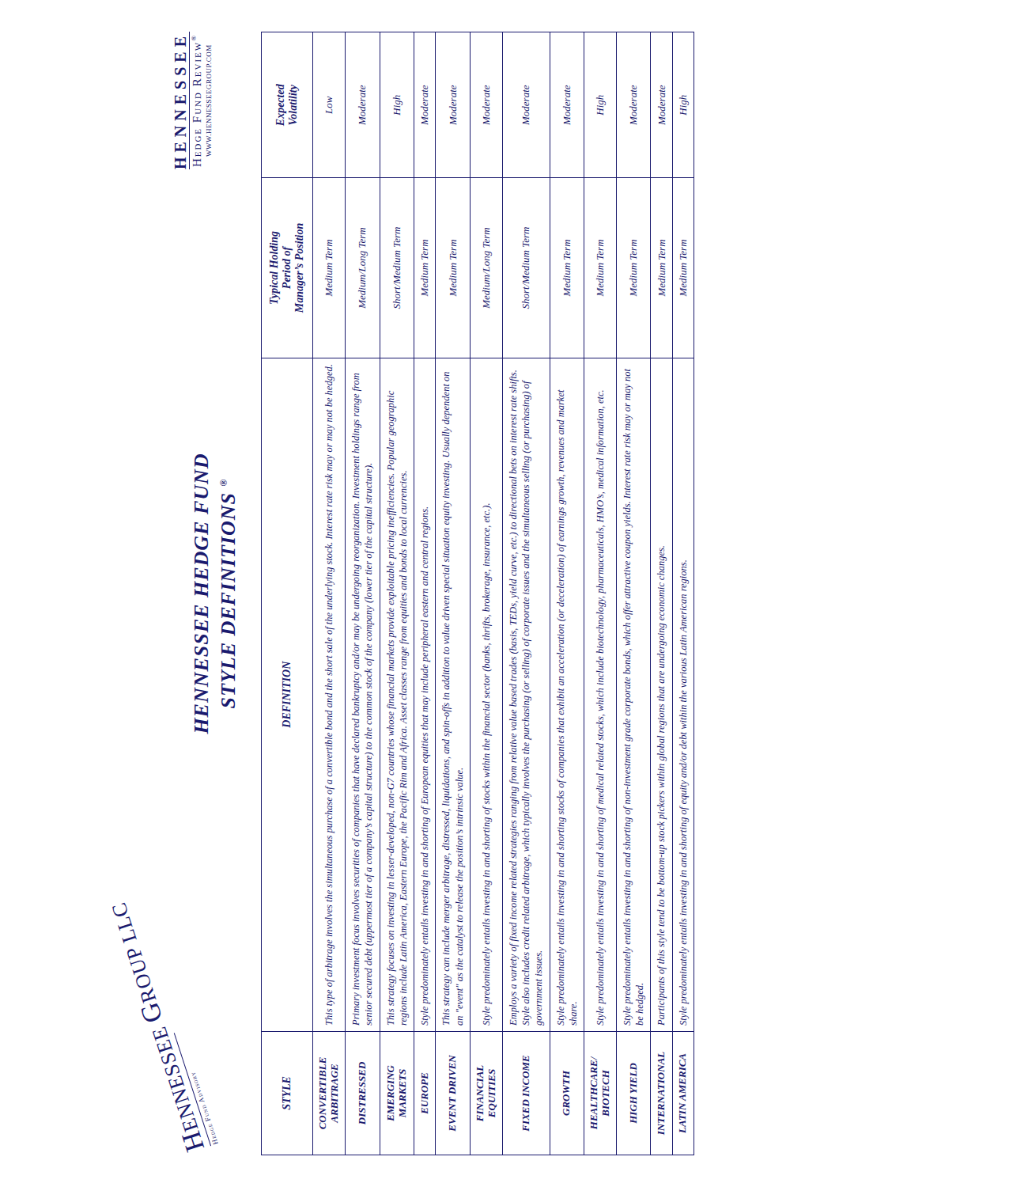HENNESSEE GROUP LLC
Hedge Fund Advisory
HENNESSEE
Hedge Fund Review®
WWW.HENNESSEEGROUP.COM
HENNESSEE HEDGE FUND STYLE DEFINITIONS ®
| STYLE | DEFINITION | Typical Holding Period of Manager’s Position | Expected Volatility |
| --- | --- | --- | --- |
| CONVERTIBLE ARBITRAGE | This type of arbitrage involves the simultaneous purchase of a convertible bond and the short sale of the underlying stock. Interest rate risk may or may not be hedged. | Medium Term | Low |
| DISTRESSED | Primary investment focus involves securities of companies that have declared bankruptcy and/or may be undergoing reorganization. Investment holdings range from senior secured debt (uppermost tier of a company’s capital structure) to the common stock of the company (lower tier of the capital structure). | Medium/Long Term | Moderate |
| EMERGING MARKETS | This strategy focuses on investing in lesser-developed, non-G7 countries whose financial markets provide exploitable pricing inefficiencies. Popular geographic regions include Latin America, Eastern Europe, the Pacific Rim and Africa. Asset classes range from equities and bonds to local currencies. | Short/Medium Term | High |
| EUROPE | Style predominately entails investing in and shorting of European equities that may include peripheral eastern and central regions. | Medium Term | Moderate |
| EVENT DRIVEN | This strategy can include merger arbitrage, distressed, liquidations, and spin-offs in addition to value driven special situation equity investing. Usually dependent on an "event" as the catalyst to release the position’s intrinsic value. | Medium Term | Moderate |
| FINANCIAL EQUITIES | Style predominately entails investing in and shorting of stocks within the financial sector (banks, thrifts, brokerage, insurance, etc.). | Medium/Long Term | Moderate |
| FIXED INCOME | Employs a variety of fixed income related strategies ranging from relative value based trades (basis, TEDs, yield curve, etc.) to directional bets on interest rate shifts. Style also includes credit related arbitrage, which typically involves the purchasing (or selling) of corporate issues and the simultaneous selling (or purchasing) of government issues. | Short/Medium Term | Moderate |
| GROWTH | Style predominately entails investing in and shorting stocks of companies that exhibit an acceleration (or deceleration) of earnings growth, revenues and market share. | Medium Term | Moderate |
| HEALTHCARE/ BIOTECH | Style predominately entails investing in and shorting of medical related stocks, which include biotechnology, pharmaceuticals, HMO’s, medical information, etc. | Medium Term | High |
| HIGH YIELD | Style predominately entails investing in and shorting of non-investment grade corporate bonds, which offer attractive coupon yields. Interest rate risk may or may not be hedged. | Medium Term | Moderate |
| INTERNATIONAL | Participants of this style tend to be bottom-up stock pickers within global regions that are undergoing economic changes. | Medium Term | Moderate |
| LATIN AMERICA | Style predominately entails investing in and shorting of equity and/or debt within the various Latin American regions. | Medium Term | High |